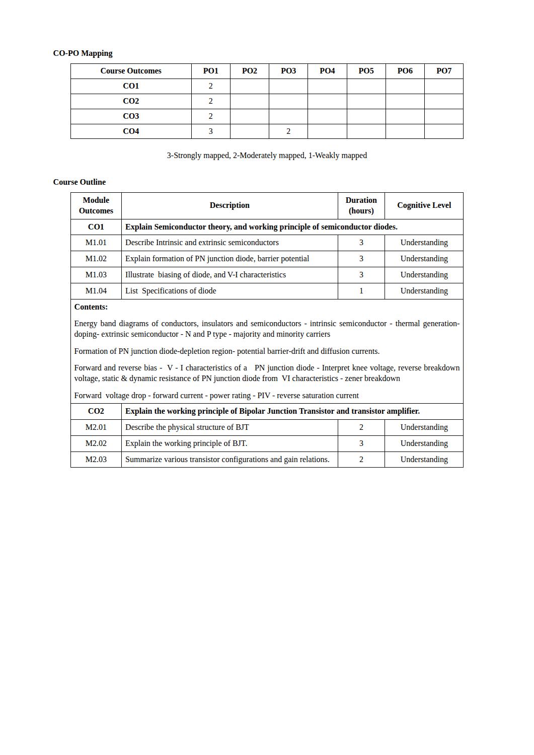CO-PO Mapping
| Course Outcomes | PO1 | PO2 | PO3 | PO4 | PO5 | PO6 | PO7 |
| --- | --- | --- | --- | --- | --- | --- | --- |
| CO1 | 2 | | | | | | |
| CO2 | 2 | | | | | | |
| CO3 | 2 | | | | | | |
| CO4 | 3 | | 2 | | | | |
3-Strongly mapped, 2-Moderately mapped, 1-Weakly mapped
Course Outline
| Module Outcomes | Description | Duration (hours) | Cognitive Level |
| --- | --- | --- | --- |
| CO1 | Explain Semiconductor theory, and working principle of semiconductor diodes. |
| M1.01 | Describe Intrinsic and extrinsic semiconductors | 3 | Understanding |
| M1.02 | Explain formation of PN junction diode, barrier potential | 3 | Understanding |
| M1.03 | Illustrate biasing of diode, and V-I characteristics | 3 | Understanding |
| M1.04 | List Specifications of diode | 1 | Understanding |
| Contents: Energy band diagrams of conductors, insulators and semiconductors - intrinsic semiconductor - thermal generation- doping- extrinsic semiconductor - N and P type - majority and minority carriers Formation of PN junction diode-depletion region- potential barrier-drift and diffusion currents. Forward and reverse bias - V - I characteristics of a PN junction diode - Interpret knee voltage, reverse breakdown voltage, static & dynamic resistance of PN junction diode from VI characteristics - zener breakdown Forward voltage drop - forward current - power rating - PIV - reverse saturation current |
| CO2 | Explain the working principle of Bipolar Junction Transistor and transistor amplifier. |
| M2.01 | Describe the physical structure of BJT | 2 | Understanding |
| M2.02 | Explain the working principle of BJT. | 3 | Understanding |
| M2.03 | Summarize various transistor configurations and gain relations. | 2 | Understanding |